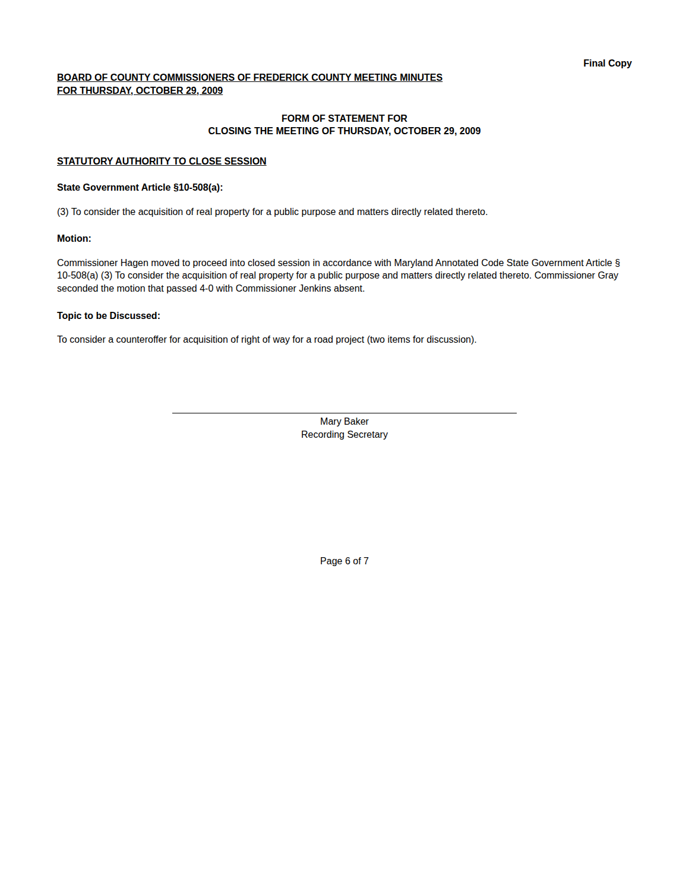Final Copy
BOARD OF COUNTY COMMISSIONERS OF FREDERICK COUNTY MEETING MINUTES FOR THURSDAY, OCTOBER 29, 2009
FORM OF STATEMENT FOR CLOSING THE MEETING OF THURSDAY, OCTOBER 29, 2009
STATUTORY AUTHORITY TO CLOSE SESSION
State Government Article §10-508(a):
(3) To consider the acquisition of real property for a public purpose and matters directly related thereto.
Motion:
Commissioner Hagen moved to proceed into closed session in accordance with Maryland Annotated Code State Government Article § 10-508(a) (3) To consider the acquisition of real property for a public purpose and matters directly related thereto. Commissioner Gray seconded the motion that passed 4-0 with Commissioner Jenkins absent.
Topic to be Discussed:
To consider a counteroffer for acquisition of right of way for a road project (two items for discussion).
Mary Baker
Recording Secretary
Page 6 of 7